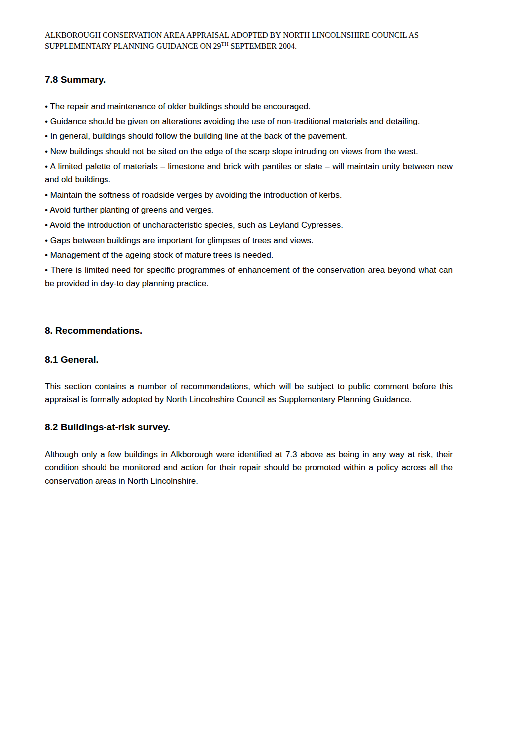Alkborough Conservation Area Appraisal adopted by North Lincolnshire Council as Supplementary Planning Guidance on 29th September 2004.
7.8 Summary.
• The repair and maintenance of older buildings should be encouraged.
• Guidance should be given on alterations avoiding the use of non-traditional materials and detailing.
• In general, buildings should follow the building line at the back of the pavement.
• New buildings should not be sited on the edge of the scarp slope intruding on views from the west.
• A limited palette of materials – limestone and brick with pantiles or slate – will maintain unity between new and old buildings.
• Maintain the softness of roadside verges by avoiding the introduction of kerbs.
• Avoid further planting of greens and verges.
• Avoid the introduction of uncharacteristic species, such as Leyland Cypresses.
• Gaps between buildings are important for glimpses of trees and views.
• Management of the ageing stock of mature trees is needed.
• There is limited need for specific programmes of enhancement of the conservation area beyond what can be provided in day-to day planning practice.
8. Recommendations.
8.1 General.
This section contains a number of recommendations, which will be subject to public comment before this appraisal is formally adopted by North Lincolnshire Council as Supplementary Planning Guidance.
8.2 Buildings-at-risk survey.
Although only a few buildings in Alkborough were identified at 7.3 above as being in any way at risk, their condition should be monitored and action for their repair should be promoted within a policy across all the conservation areas in North Lincolnshire.